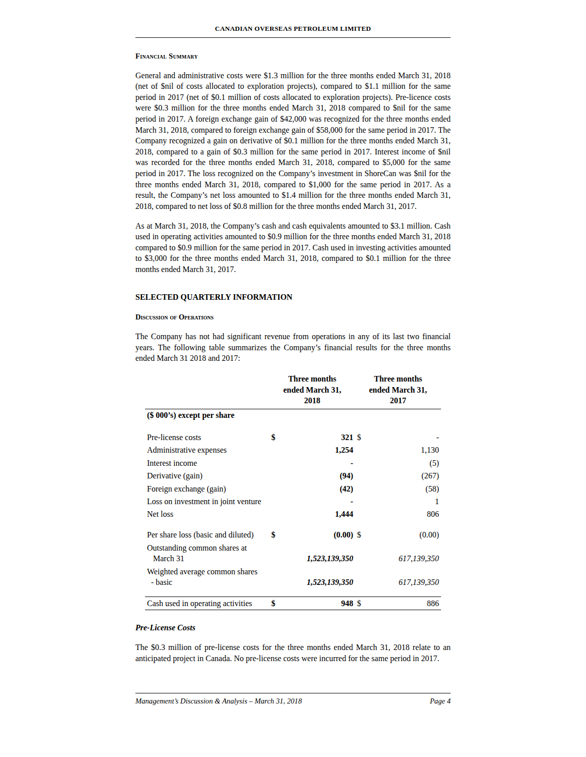CANADIAN OVERSEAS PETROLEUM LIMITED
Financial Summary
General and administrative costs were $1.3 million for the three months ended March 31, 2018 (net of $nil of costs allocated to exploration projects), compared to $1.1 million for the same period in 2017 (net of $0.1 million of costs allocated to exploration projects). Pre-licence costs were $0.3 million for the three months ended March 31, 2018 compared to $nil for the same period in 2017. A foreign exchange gain of $42,000 was recognized for the three months ended March 31, 2018, compared to foreign exchange gain of $58,000 for the same period in 2017. The Company recognized a gain on derivative of $0.1 million for the three months ended March 31, 2018, compared to a gain of $0.3 million for the same period in 2017. Interest income of $nil was recorded for the three months ended March 31, 2018, compared to $5,000 for the same period in 2017. The loss recognized on the Company’s investment in ShoreCan was $nil for the three months ended March 31, 2018, compared to $1,000 for the same period in 2017. As a result, the Company’s net loss amounted to $1.4 million for the three months ended March 31, 2018, compared to net loss of $0.8 million for the three months ended March 31, 2017.
As at March 31, 2018, the Company’s cash and cash equivalents amounted to $3.1 million. Cash used in operating activities amounted to $0.9 million for the three months ended March 31, 2018 compared to $0.9 million for the same period in 2017. Cash used in investing activities amounted to $3,000 for the three months ended March 31, 2018, compared to $0.1 million for the three months ended March 31, 2017.
SELECTED QUARTERLY INFORMATION
Discussion of Operations
The Company has not had significant revenue from operations in any of its last two financial years. The following table summarizes the Company’s financial results for the three months ended March 31 2018 and 2017:
| | Three months ended March 31, 2018 | Three months ended March 31, 2017 |
| --- | --- | --- |
| ($ 000’s) except per share | | |
| Pre-license costs | $ | 321 | $ | - |
| Administrative expenses | | 1,254 | | 1,130 |
| Interest income | | - | | (5) |
| Derivative (gain) | | (94) | | (267) |
| Foreign exchange (gain) | | (42) | | (58) |
| Loss on investment in joint venture | | - | | 1 |
| Net loss | | 1,444 | | 806 |
| Per share loss (basic and diluted) | $ | (0.00) | $ | (0.00) |
| Outstanding common shares at March 31 | | 1,523,139,350 | | 617,139,350 |
| Weighted average common shares - basic | | 1,523,139,350 | | 617,139,350 |
| Cash used in operating activities | $ | 948 | $ | 886 |
Pre-License Costs
The $0.3 million of pre-license costs for the three months ended March 31, 2018 relate to an anticipated project in Canada. No pre-license costs were incurred for the same period in 2017.
Management’s Discussion & Analysis – March 31, 2018 Page 4